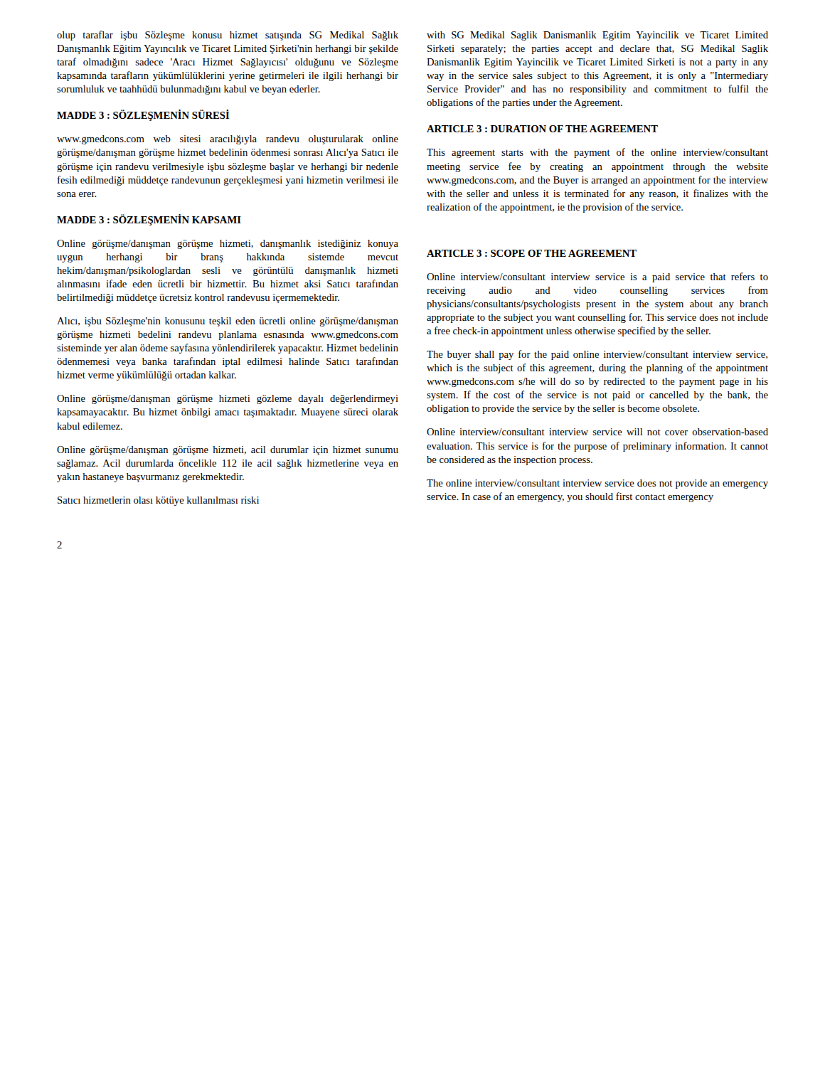olup taraflar işbu Sözleşme konusu hizmet satışında SG Medikal Sağlık Danışmanlık Eğitim Yayıncılık ve Ticaret Limited Şirketi'nin herhangi bir şekilde taraf olmadığını sadece 'Aracı Hizmet Sağlayıcısı' olduğunu ve Sözleşme kapsamında tarafların yükümlülüklerini yerine getirmeleri ile ilgili herhangi bir sorumluluk ve taahhüdü bulunmadığını kabul ve beyan ederler.
MADDE 3 : SÖZLEŞMENİN SÜRESİ
www.gmedcons.com web sitesi aracılığıyla randevu oluşturularak online görüşme/danışman görüşme hizmet bedelinin ödenmesi sonrası Alıcı'ya Satıcı ile görüşme için randevu verilmesiyle işbu sözleşme başlar ve herhangi bir nedenle fesih edilmediği müddetçe randevunun gerçekleşmesi yani hizmetin verilmesi ile sona erer.
MADDE 3 : SÖZLEŞMENİN KAPSAMI
Online görüşme/danışman görüşme hizmeti, danışmanlık istediğiniz konuya uygun herhangi bir branş hakkında sistemde mevcut hekim/danışman/psikologlardan sesli ve görüntülü danışmanlık hizmeti alınmasını ifade eden ücretli bir hizmettir. Bu hizmet aksi Satıcı tarafından belirtilmediği müddetçe ücretsiz kontrol randevusu içermemektedir.
Alıcı, işbu Sözleşme'nin konusunu teşkil eden ücretli online görüşme/danışman görüşme hizmeti bedelini randevu planlama esnasında www.gmedcons.com sisteminde yer alan ödeme sayfasına yönlendirilerek yapacaktır. Hizmet bedelinin ödenmemesi veya banka tarafından iptal edilmesi halinde Satıcı tarafından hizmet verme yükümlülüğü ortadan kalkar.
Online görüşme/danışman görüşme hizmeti gözleme dayalı değerlendirmeyi kapsamayacaktır. Bu hizmet önbilgi amacı taşımaktadır. Muayene süreci olarak kabul edilemez.
Online görüşme/danışman görüşme hizmeti, acil durumlar için hizmet sunumu sağlamaz. Acil durumlarda öncelikle 112 ile acil sağlık hizmetlerine veya en yakın hastaneye başvurmanız gerekmektedir.
Satıcı hizmetlerin olası kötüye kullanılması riski
with SG Medikal Saglik Danismanlik Egitim Yayincilik ve Ticaret Limited Sirketi separately; the parties accept and declare that, SG Medikal Saglik Danismanlik Egitim Yayincilik ve Ticaret Limited Sirketi is not a party in any way in the service sales subject to this Agreement, it is only a "Intermediary Service Provider" and has no responsibility and commitment to fulfil the obligations of the parties under the Agreement.
ARTICLE 3 : DURATION OF THE AGREEMENT
This agreement starts with the payment of the online interview/consultant meeting service fee by creating an appointment through the website www.gmedcons.com, and the Buyer is arranged an appointment for the interview with the seller and unless it is terminated for any reason, it finalizes with the realization of the appointment, ie the provision of the service.
ARTICLE 3 : SCOPE OF THE AGREEMENT
Online interview/consultant interview service is a paid service that refers to receiving audio and video counselling services from physicians/consultants/psychologists present in the system about any branch appropriate to the subject you want counselling for. This service does not include a free check-in appointment unless otherwise specified by the seller.
The buyer shall pay for the paid online interview/consultant interview service, which is the subject of this agreement, during the planning of the appointment www.gmedcons.com s/he will do so by redirected to the payment page in his system. If the cost of the service is not paid or cancelled by the bank, the obligation to provide the service by the seller is become obsolete.
Online interview/consultant interview service will not cover observation-based evaluation. This service is for the purpose of preliminary information. It cannot be considered as the inspection process.
The online interview/consultant interview service does not provide an emergency service. In case of an emergency, you should first contact emergency
2